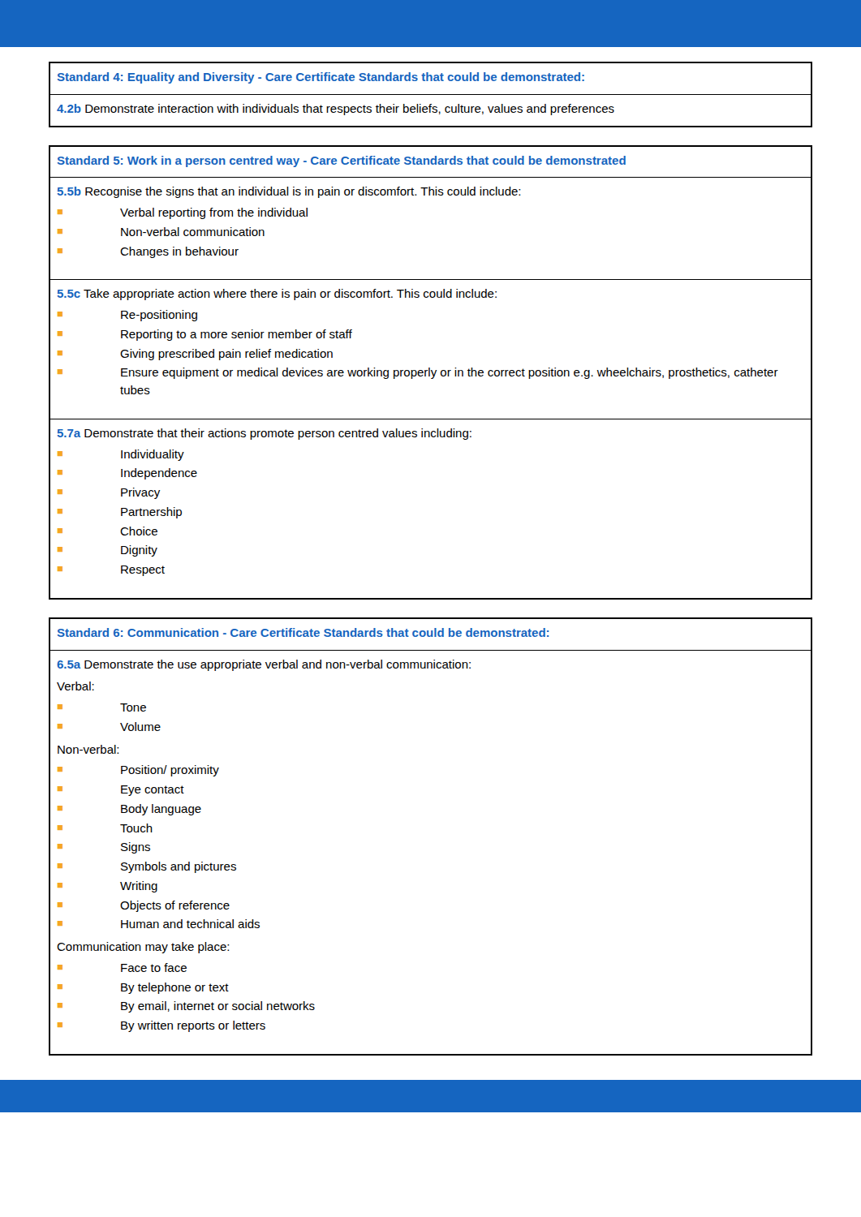| Standard 4: Equality and Diversity - Care Certificate Standards that could be demonstrated: |
| 4.2b Demonstrate interaction with individuals that respects their beliefs, culture, values and preferences |
| Standard 5: Work in a person centred way - Care Certificate Standards that could be demonstrated |
| 5.5b Recognise the signs that an individual is in pain or discomfort. This could include: Verbal reporting from the individual Non-verbal communication Changes in behaviour |
| 5.5c Take appropriate action where there is pain or discomfort. This could include: Re-positioning Reporting to a more senior member of staff Giving prescribed pain relief medication Ensure equipment or medical devices are working properly or in the correct position e.g. wheelchairs, prosthetics, catheter tubes |
| 5.7a Demonstrate that their actions promote person centred values including: Individuality Independence Privacy Partnership Choice Dignity Respect |
| Standard 6: Communication - Care Certificate Standards that could be demonstrated: |
| 6.5a Demonstrate the use appropriate verbal and non-verbal communication: Verbal: Tone Volume Non-verbal: Position/ proximity Eye contact Body language Touch Signs Symbols and pictures Writing Objects of reference Human and technical aids Communication may take place: Face to face By telephone or text By email, internet or social networks By written reports or letters |